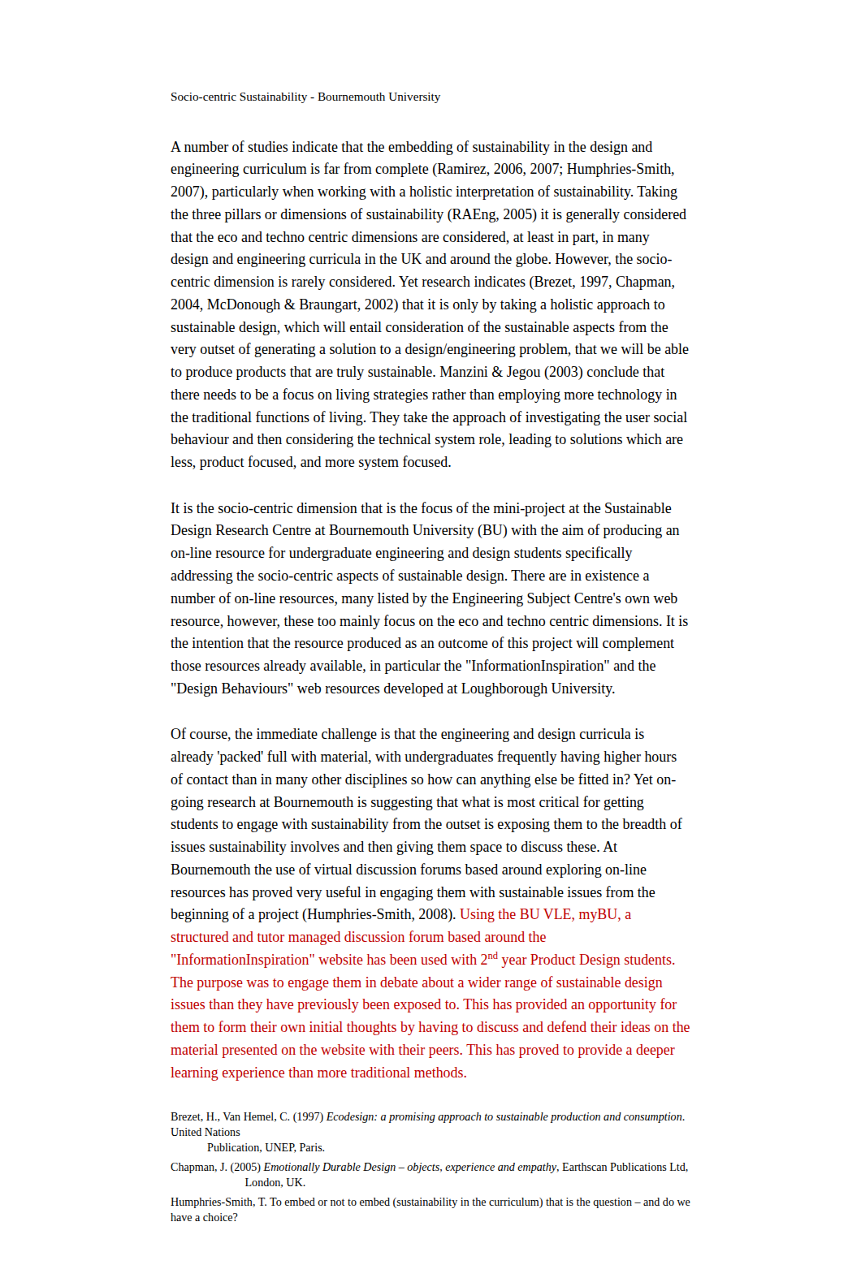Socio-centric Sustainability - Bournemouth University
A number of studies indicate that the embedding of sustainability in the design and engineering curriculum is far from complete (Ramirez, 2006, 2007; Humphries-Smith, 2007), particularly when working with a holistic interpretation of sustainability. Taking the three pillars or dimensions of sustainability (RAEng, 2005) it is generally considered that the eco and techno centric dimensions are considered, at least in part, in many design and engineering curricula in the UK and around the globe. However, the socio-centric dimension is rarely considered. Yet research indicates (Brezet, 1997, Chapman, 2004, McDonough & Braungart, 2002) that it is only by taking a holistic approach to sustainable design, which will entail consideration of the sustainable aspects from the very outset of generating a solution to a design/engineering problem, that we will be able to produce products that are truly sustainable. Manzini & Jegou (2003) conclude that there needs to be a focus on living strategies rather than employing more technology in the traditional functions of living. They take the approach of investigating the user social behaviour and then considering the technical system role, leading to solutions which are less, product focused, and more system focused.
It is the socio-centric dimension that is the focus of the mini-project at the Sustainable Design Research Centre at Bournemouth University (BU) with the aim of producing an on-line resource for undergraduate engineering and design students specifically addressing the socio-centric aspects of sustainable design. There are in existence a number of on-line resources, many listed by the Engineering Subject Centre's own web resource, however, these too mainly focus on the eco and techno centric dimensions. It is the intention that the resource produced as an outcome of this project will complement those resources already available, in particular the "InformationInspiration" and the "Design Behaviours" web resources developed at Loughborough University.
Of course, the immediate challenge is that the engineering and design curricula is already 'packed' full with material, with undergraduates frequently having higher hours of contact than in many other disciplines so how can anything else be fitted in? Yet on-going research at Bournemouth is suggesting that what is most critical for getting students to engage with sustainability from the outset is exposing them to the breadth of issues sustainability involves and then giving them space to discuss these. At Bournemouth the use of virtual discussion forums based around exploring on-line resources has proved very useful in engaging them with sustainable issues from the beginning of a project (Humphries-Smith, 2008). Using the BU VLE, myBU, a structured and tutor managed discussion forum based around the "InformationInspiration" website has been used with 2nd year Product Design students. The purpose was to engage them in debate about a wider range of sustainable design issues than they have previously been exposed to. This has provided an opportunity for them to form their own initial thoughts by having to discuss and defend their ideas on the material presented on the website with their peers. This has proved to provide a deeper learning experience than more traditional methods.
Brezet, H., Van Hemel, C. (1997) Ecodesign: a promising approach to sustainable production and consumption. United Nations Publication, UNEP, Paris.
Chapman, J. (2005) Emotionally Durable Design – objects, experience and empathy, Earthscan Publications Ltd, London, UK.
Humphries-Smith, T. To embed or not to embed (sustainability in the curriculum) that is the question – and do we have a choice?